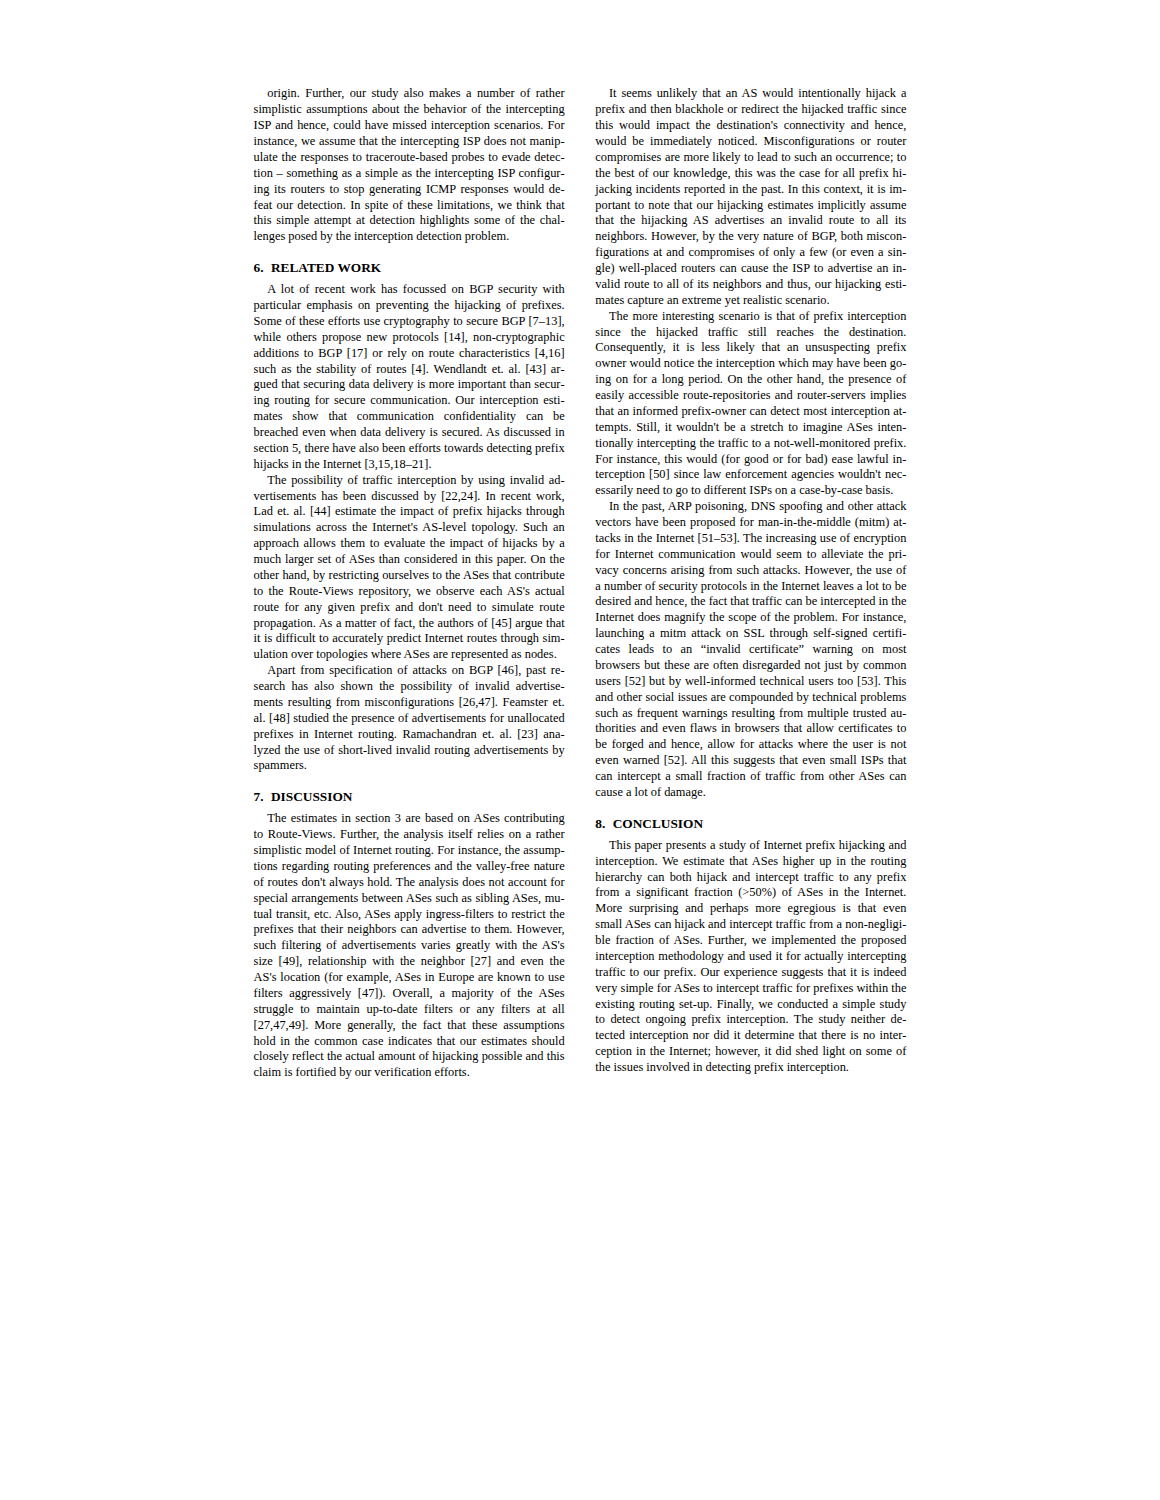origin. Further, our study also makes a number of rather simplistic assumptions about the behavior of the intercepting ISP and hence, could have missed interception scenarios. For instance, we assume that the intercepting ISP does not manipulate the responses to traceroute-based probes to evade detection – something as a simple as the intercepting ISP configuring its routers to stop generating ICMP responses would defeat our detection. In spite of these limitations, we think that this simple attempt at detection highlights some of the challenges posed by the interception detection problem.
6. RELATED WORK
A lot of recent work has focussed on BGP security with particular emphasis on preventing the hijacking of prefixes. Some of these efforts use cryptography to secure BGP [7–13], while others propose new protocols [14], non-cryptographic additions to BGP [17] or rely on route characteristics [4,16] such as the stability of routes [4]. Wendlandt et. al. [43] argued that securing data delivery is more important than securing routing for secure communication. Our interception estimates show that communication confidentiality can be breached even when data delivery is secured. As discussed in section 5, there have also been efforts towards detecting prefix hijacks in the Internet [3,15,18–21].
The possibility of traffic interception by using invalid advertisements has been discussed by [22,24]. In recent work, Lad et. al. [44] estimate the impact of prefix hijacks through simulations across the Internet's AS-level topology. Such an approach allows them to evaluate the impact of hijacks by a much larger set of ASes than considered in this paper. On the other hand, by restricting ourselves to the ASes that contribute to the Route-Views repository, we observe each AS's actual route for any given prefix and don't need to simulate route propagation. As a matter of fact, the authors of [45] argue that it is difficult to accurately predict Internet routes through simulation over topologies where ASes are represented as nodes.
Apart from specification of attacks on BGP [46], past research has also shown the possibility of invalid advertisements resulting from misconfigurations [26,47]. Feamster et. al. [48] studied the presence of advertisements for unallocated prefixes in Internet routing. Ramachandran et. al. [23] analyzed the use of short-lived invalid routing advertisements by spammers.
7. DISCUSSION
The estimates in section 3 are based on ASes contributing to Route-Views. Further, the analysis itself relies on a rather simplistic model of Internet routing. For instance, the assumptions regarding routing preferences and the valley-free nature of routes don't always hold. The analysis does not account for special arrangements between ASes such as sibling ASes, mutual transit, etc. Also, ASes apply ingress-filters to restrict the prefixes that their neighbors can advertise to them. However, such filtering of advertisements varies greatly with the AS's size [49], relationship with the neighbor [27] and even the AS's location (for example, ASes in Europe are known to use filters aggressively [47]). Overall, a majority of the ASes struggle to maintain up-to-date filters or any filters at all [27,47,49]. More generally, the fact that these assumptions hold in the common case indicates that our estimates should closely reflect the actual amount of hijacking possible and this claim is fortified by our verification efforts.
It seems unlikely that an AS would intentionally hijack a prefix and then blackhole or redirect the hijacked traffic since this would impact the destination's connectivity and hence, would be immediately noticed. Misconfigurations or router compromises are more likely to lead to such an occurrence; to the best of our knowledge, this was the case for all prefix hijacking incidents reported in the past. In this context, it is important to note that our hijacking estimates implicitly assume that the hijacking AS advertises an invalid route to all its neighbors. However, by the very nature of BGP, both misconfigurations at and compromises of only a few (or even a single) well-placed routers can cause the ISP to advertise an invalid route to all of its neighbors and thus, our hijacking estimates capture an extreme yet realistic scenario.
The more interesting scenario is that of prefix interception since the hijacked traffic still reaches the destination. Consequently, it is less likely that an unsuspecting prefix owner would notice the interception which may have been going on for a long period. On the other hand, the presence of easily accessible route-repositories and router-servers implies that an informed prefix-owner can detect most interception attempts. Still, it wouldn't be a stretch to imagine ASes intentionally intercepting the traffic to a not-well-monitored prefix. For instance, this would (for good or for bad) ease lawful interception [50] since law enforcement agencies wouldn't necessarily need to go to different ISPs on a case-by-case basis.
In the past, ARP poisoning, DNS spoofing and other attack vectors have been proposed for man-in-the-middle (mitm) attacks in the Internet [51–53]. The increasing use of encryption for Internet communication would seem to alleviate the privacy concerns arising from such attacks. However, the use of a number of security protocols in the Internet leaves a lot to be desired and hence, the fact that traffic can be intercepted in the Internet does magnify the scope of the problem. For instance, launching a mitm attack on SSL through self-signed certificates leads to an “invalid certificate” warning on most browsers but these are often disregarded not just by common users [52] but by well-informed technical users too [53]. This and other social issues are compounded by technical problems such as frequent warnings resulting from multiple trusted authorities and even flaws in browsers that allow certificates to be forged and hence, allow for attacks where the user is not even warned [52]. All this suggests that even small ISPs that can intercept a small fraction of traffic from other ASes can cause a lot of damage.
8. CONCLUSION
This paper presents a study of Internet prefix hijacking and interception. We estimate that ASes higher up in the routing hierarchy can both hijack and intercept traffic to any prefix from a significant fraction (>50%) of ASes in the Internet. More surprising and perhaps more egregious is that even small ASes can hijack and intercept traffic from a non-negligible fraction of ASes. Further, we implemented the proposed interception methodology and used it for actually intercepting traffic to our prefix. Our experience suggests that it is indeed very simple for ASes to intercept traffic for prefixes within the existing routing set-up. Finally, we conducted a simple study to detect ongoing prefix interception. The study neither detected interception nor did it determine that there is no interception in the Internet; however, it did shed light on some of the issues involved in detecting prefix interception.